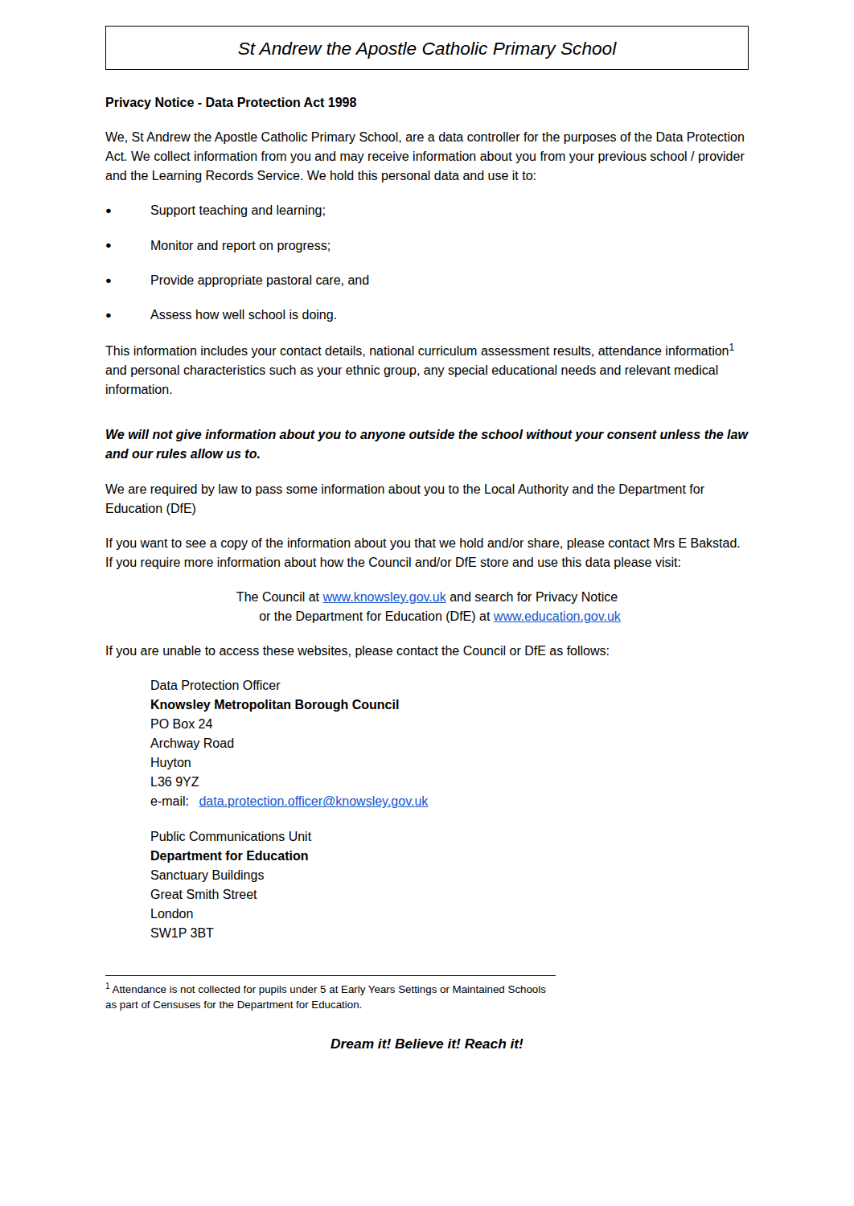St Andrew the Apostle Catholic Primary School
Privacy Notice - Data Protection Act 1998
We, St Andrew the Apostle Catholic Primary School, are a data controller for the purposes of the Data Protection Act. We collect information from you and may receive information about you from your previous school / provider and the Learning Records Service. We hold this personal data and use it to:
Support teaching and learning;
Monitor and report on progress;
Provide appropriate pastoral care, and
Assess how well school is doing.
This information includes your contact details, national curriculum assessment results, attendance information1 and personal characteristics such as your ethnic group, any special educational needs and relevant medical information.
We will not give information about you to anyone outside the school without your consent unless the law and our rules allow us to.
We are required by law to pass some information about you to the Local Authority and the Department for Education (DfE)
If you want to see a copy of the information about you that we hold and/or share, please contact Mrs E Bakstad. If you require more information about how the Council and/or DfE store and use this data please visit:
The Council at www.knowsley.gov.uk and search for Privacy Notice or the Department for Education (DfE) at www.education.gov.uk
If you are unable to access these websites, please contact the Council or DfE as follows:
Data Protection Officer
Knowsley Metropolitan Borough Council
PO Box 24
Archway Road
Huyton
L36 9YZ
e-mail: data.protection.officer@knowsley.gov.uk Public Communications Unit
Department for Education
Sanctuary Buildings
Great Smith Street
London
SW1P 3BT
1 Attendance is not collected for pupils under 5 at Early Years Settings or Maintained Schools as part of Censuses for the Department for Education.
Dream it! Believe it! Reach it!